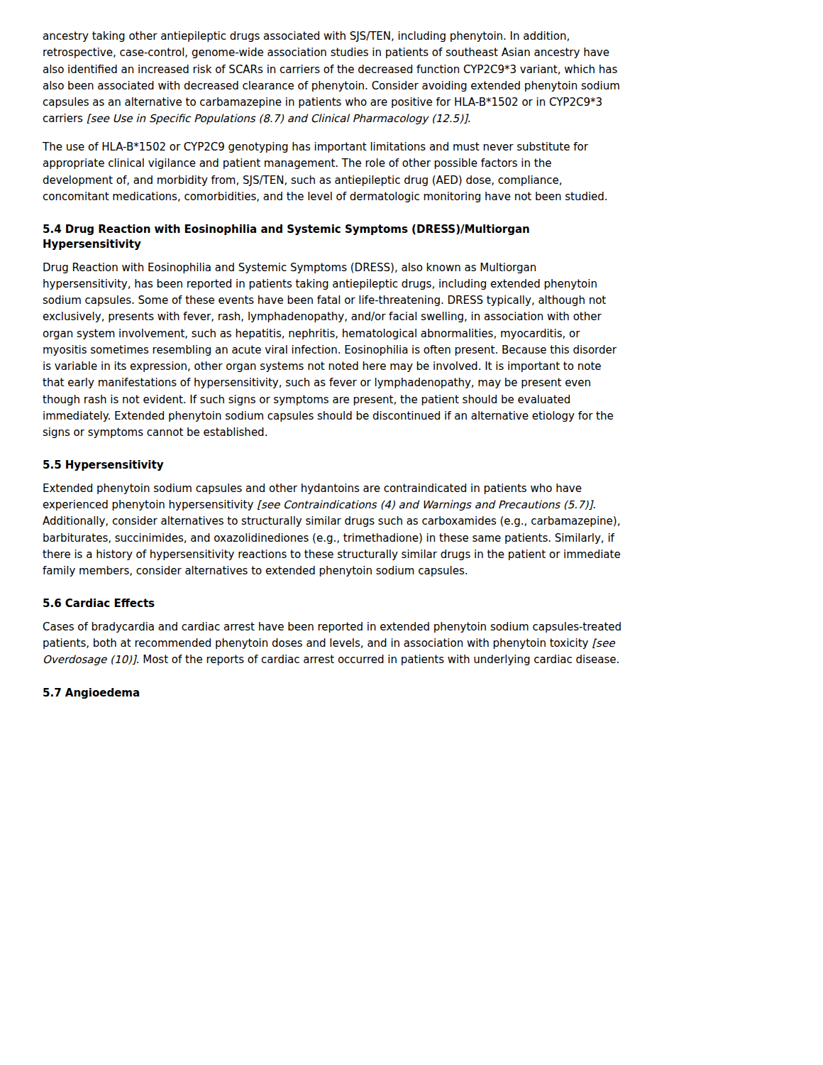ancestry taking other antiepileptic drugs associated with SJS/TEN, including phenytoin. In addition, retrospective, case-control, genome-wide association studies in patients of southeast Asian ancestry have also identified an increased risk of SCARs in carriers of the decreased function CYP2C9*3 variant, which has also been associated with decreased clearance of phenytoin. Consider avoiding extended phenytoin sodium capsules as an alternative to carbamazepine in patients who are positive for HLA-B*1502 or in CYP2C9*3 carriers [see Use in Specific Populations (8.7) and Clinical Pharmacology (12.5)].
The use of HLA-B*1502 or CYP2C9 genotyping has important limitations and must never substitute for appropriate clinical vigilance and patient management. The role of other possible factors in the development of, and morbidity from, SJS/TEN, such as antiepileptic drug (AED) dose, compliance, concomitant medications, comorbidities, and the level of dermatologic monitoring have not been studied.
5.4 Drug Reaction with Eosinophilia and Systemic Symptoms (DRESS)/Multiorgan Hypersensitivity
Drug Reaction with Eosinophilia and Systemic Symptoms (DRESS), also known as Multiorgan hypersensitivity, has been reported in patients taking antiepileptic drugs, including extended phenytoin sodium capsules. Some of these events have been fatal or life-threatening. DRESS typically, although not exclusively, presents with fever, rash, lymphadenopathy, and/or facial swelling, in association with other organ system involvement, such as hepatitis, nephritis, hematological abnormalities, myocarditis, or myositis sometimes resembling an acute viral infection. Eosinophilia is often present. Because this disorder is variable in its expression, other organ systems not noted here may be involved. It is important to note that early manifestations of hypersensitivity, such as fever or lymphadenopathy, may be present even though rash is not evident. If such signs or symptoms are present, the patient should be evaluated immediately. Extended phenytoin sodium capsules should be discontinued if an alternative etiology for the signs or symptoms cannot be established.
5.5 Hypersensitivity
Extended phenytoin sodium capsules and other hydantoins are contraindicated in patients who have experienced phenytoin hypersensitivity [see Contraindications (4) and Warnings and Precautions (5.7)]. Additionally, consider alternatives to structurally similar drugs such as carboxamides (e.g., carbamazepine), barbiturates, succinimides, and oxazolidinediones (e.g., trimethadione) in these same patients. Similarly, if there is a history of hypersensitivity reactions to these structurally similar drugs in the patient or immediate family members, consider alternatives to extended phenytoin sodium capsules.
5.6 Cardiac Effects
Cases of bradycardia and cardiac arrest have been reported in extended phenytoin sodium capsules-treated patients, both at recommended phenytoin doses and levels, and in association with phenytoin toxicity [see Overdosage (10)]. Most of the reports of cardiac arrest occurred in patients with underlying cardiac disease.
5.7 Angioedema